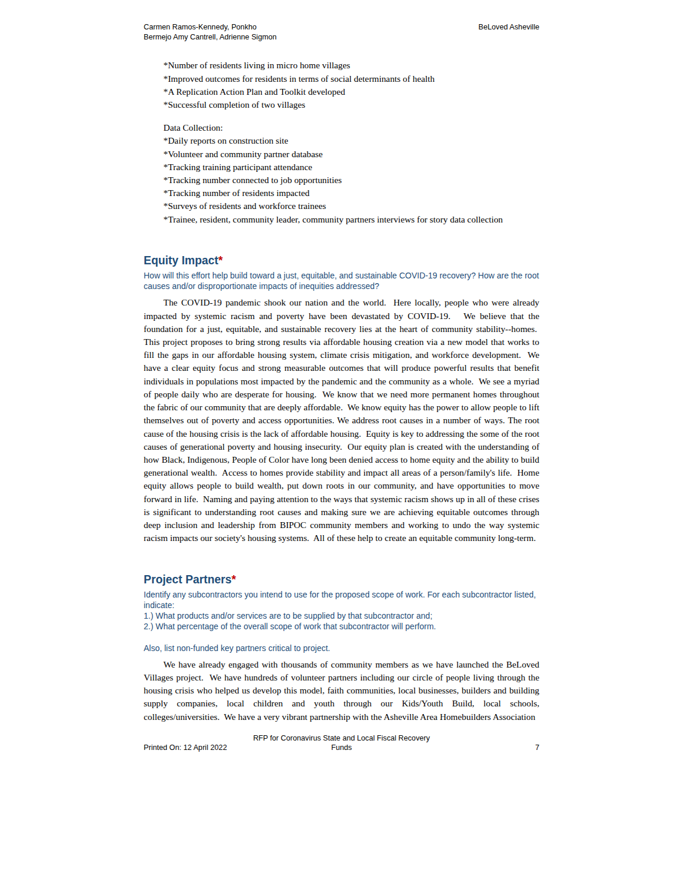Carmen Ramos-Kennedy, Ponkho
Bermejo Amy Cantrell, Adrienne Sigmon
BeLoved Asheville
*Number of residents living in micro home villages
*Improved outcomes for residents in terms of social determinants of health
*A Replication Action Plan and Toolkit developed
*Successful completion of two villages
Data Collection:
*Daily reports on construction site
*Volunteer and community partner database
*Tracking training participant attendance
*Tracking number connected to job opportunities
*Tracking number of residents impacted
*Surveys of residents and workforce trainees
*Trainee, resident, community leader, community partners interviews for story data collection
Equity Impact*
How will this effort help build toward a just, equitable, and sustainable COVID-19 recovery? How are the root causes and/or disproportionate impacts of inequities addressed?
The COVID-19 pandemic shook our nation and the world. Here locally, people who were already impacted by systemic racism and poverty have been devastated by COVID-19. We believe that the foundation for a just, equitable, and sustainable recovery lies at the heart of community stability--homes. This project proposes to bring strong results via affordable housing creation via a new model that works to fill the gaps in our affordable housing system, climate crisis mitigation, and workforce development. We have a clear equity focus and strong measurable outcomes that will produce powerful results that benefit individuals in populations most impacted by the pandemic and the community as a whole. We see a myriad of people daily who are desperate for housing. We know that we need more permanent homes throughout the fabric of our community that are deeply affordable. We know equity has the power to allow people to lift themselves out of poverty and access opportunities. We address root causes in a number of ways. The root cause of the housing crisis is the lack of affordable housing. Equity is key to addressing the some of the root causes of generational poverty and housing insecurity. Our equity plan is created with the understanding of how Black, Indigenous, People of Color have long been denied access to home equity and the ability to build generational wealth. Access to homes provide stability and impact all areas of a person/family's life. Home equity allows people to build wealth, put down roots in our community, and have opportunities to move forward in life. Naming and paying attention to the ways that systemic racism shows up in all of these crises is significant to understanding root causes and making sure we are achieving equitable outcomes through deep inclusion and leadership from BIPOC community members and working to undo the way systemic racism impacts our society's housing systems. All of these help to create an equitable community long-term.
Project Partners*
Identify any subcontractors you intend to use for the proposed scope of work. For each subcontractor listed, indicate:
1.) What products and/or services are to be supplied by that subcontractor and;
2.) What percentage of the overall scope of work that subcontractor will perform.
Also, list non-funded key partners critical to project.
We have already engaged with thousands of community members as we have launched the BeLoved Villages project. We have hundreds of volunteer partners including our circle of people living through the housing crisis who helped us develop this model, faith communities, local businesses, builders and building supply companies, local children and youth through our Kids/Youth Build, local schools, colleges/universities. We have a very vibrant partnership with the Asheville Area Homebuilders Association
Printed On: 12 April 2022
RFP for Coronavirus State and Local Fiscal Recovery
Funds
7